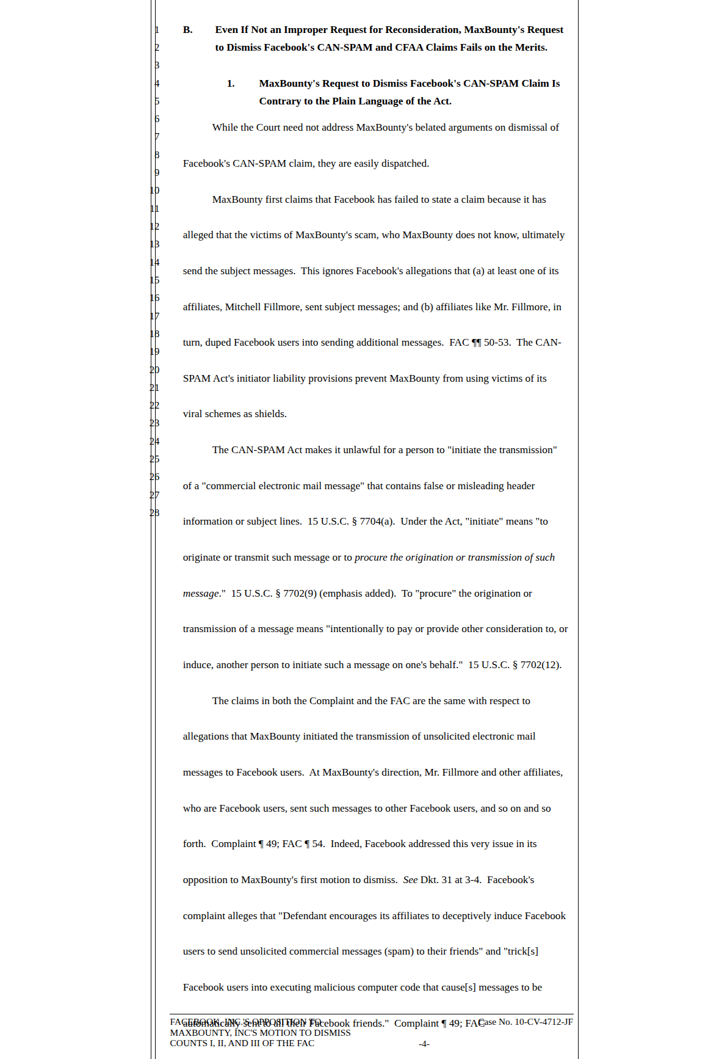1
2
3
4
5
6
7
8
9
10
11
12
13
14
15
16
17
18
19
20
21
22
23
24
25
26
27
28
B.
Even If Not an Improper Request for Reconsideration, MaxBounty's Request to Dismiss Facebook's CAN-SPAM and CFAA Claims Fails on the Merits.
1.
MaxBounty's Request to Dismiss Facebook's CAN-SPAM Claim Is Contrary to the Plain Language of the Act.
While the Court need not address MaxBounty's belated arguments on dismissal of Facebook's CAN-SPAM claim, they are easily dispatched.
MaxBounty first claims that Facebook has failed to state a claim because it has alleged that the victims of MaxBounty's scam, who MaxBounty does not know, ultimately send the subject messages. This ignores Facebook's allegations that (a) at least one of its affiliates, Mitchell Fillmore, sent subject messages; and (b) affiliates like Mr. Fillmore, in turn, duped Facebook users into sending additional messages. FAC ¶¶ 50-53. The CAN-SPAM Act's initiator liability provisions prevent MaxBounty from using victims of its viral schemes as shields.
The CAN-SPAM Act makes it unlawful for a person to "initiate the transmission" of a "commercial electronic mail message" that contains false or misleading header information or subject lines. 15 U.S.C. § 7704(a). Under the Act, "initiate" means "to originate or transmit such message or to procure the origination or transmission of such message." 15 U.S.C. § 7702(9) (emphasis added). To "procure" the origination or transmission of a message means "intentionally to pay or provide other consideration to, or induce, another person to initiate such a message on one's behalf." 15 U.S.C. § 7702(12).
The claims in both the Complaint and the FAC are the same with respect to allegations that MaxBounty initiated the transmission of unsolicited electronic mail messages to Facebook users. At MaxBounty's direction, Mr. Fillmore and other affiliates, who are Facebook users, sent such messages to other Facebook users, and so on and so forth. Complaint ¶ 49; FAC ¶ 54. Indeed, Facebook addressed this very issue in its opposition to MaxBounty's first motion to dismiss. See Dkt. 31 at 3-4. Facebook's complaint alleges that "Defendant encourages its affiliates to deceptively induce Facebook users to send unsolicited commercial messages (spam) to their friends" and "trick[s] Facebook users into executing malicious computer code that cause[s] messages to be automatically sent to all their Facebook friends." Complaint ¶ 49; FAC
| FACEBOOK, INC.'S OPPOSITION TO MAXBOUNTY, INC'S MOTION TO DISMISS COUNTS I, II, AND III OF THE FAC | -4- | Case No. 10-CV-4712-JF |